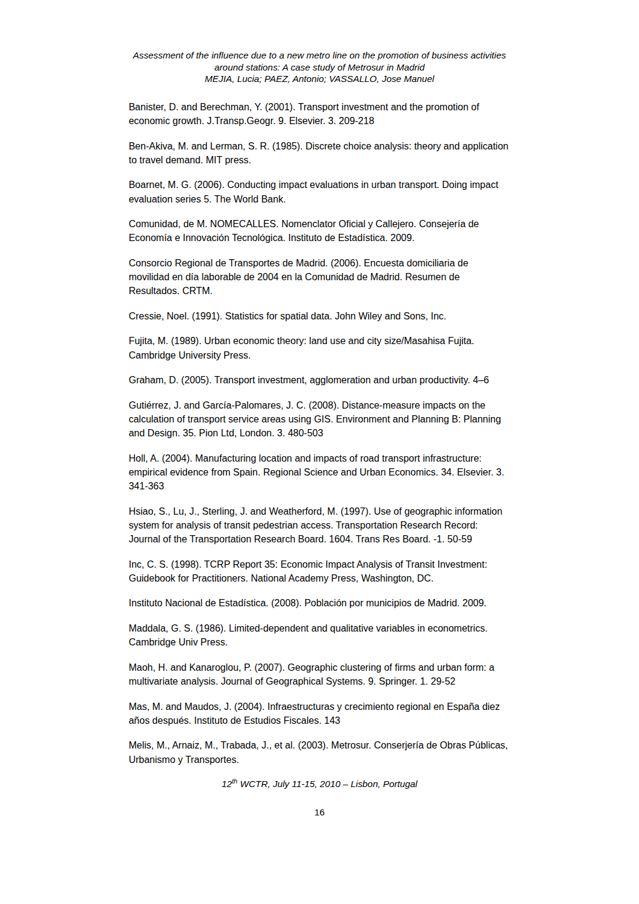Assessment of the influence due to a new metro line on the promotion of business activities around stations: A case study of Metrosur in Madrid MEJIA, Lucia; PAEZ, Antonio; VASSALLO, Jose Manuel
Banister, D. and Berechman, Y. (2001). Transport investment and the promotion of economic growth. J.Transp.Geogr. 9. Elsevier. 3. 209-218
Ben-Akiva, M. and Lerman, S. R. (1985). Discrete choice analysis: theory and application to travel demand. MIT press.
Boarnet, M. G. (2006). Conducting impact evaluations in urban transport. Doing impact evaluation series 5. The World Bank.
Comunidad, de M. NOMECALLES. Nomenclator Oficial y Callejero. Consejería de Economía e Innovación Tecnológica. Instituto de Estadística. 2009.
Consorcio Regional de Transportes de Madrid. (2006). Encuesta domiciliaria de movilidad en día laborable de 2004 en la Comunidad de Madrid. Resumen de Resultados. CRTM.
Cressie, Noel. (1991). Statistics for spatial data. John Wiley and Sons, Inc.
Fujita, M. (1989). Urban economic theory: land use and city size/Masahisa Fujita. Cambridge University Press.
Graham, D. (2005). Transport investment, agglomeration and urban productivity. 4–6
Gutiérrez, J. and García-Palomares, J. C. (2008). Distance-measure impacts on the calculation of transport service areas using GIS. Environment and Planning B: Planning and Design. 35. Pion Ltd, London. 3. 480-503
Holl, A. (2004). Manufacturing location and impacts of road transport infrastructure: empirical evidence from Spain. Regional Science and Urban Economics. 34. Elsevier. 3. 341-363
Hsiao, S., Lu, J., Sterling, J. and Weatherford, M. (1997). Use of geographic information system for analysis of transit pedestrian access. Transportation Research Record: Journal of the Transportation Research Board. 1604. Trans Res Board. -1. 50-59
Inc, C. S. (1998). TCRP Report 35: Economic Impact Analysis of Transit Investment: Guidebook for Practitioners. National Academy Press, Washington, DC.
Instituto Nacional de Estadística. (2008). Población por municipios de Madrid. 2009.
Maddala, G. S. (1986). Limited-dependent and qualitative variables in econometrics. Cambridge Univ Press.
Maoh, H. and Kanaroglou, P. (2007). Geographic clustering of firms and urban form: a multivariate analysis. Journal of Geographical Systems. 9. Springer. 1. 29-52
Mas, M. and Maudos, J. (2004). Infraestructuras y crecimiento regional en España diez años después. Instituto de Estudios Fiscales. 143
Melis, M., Arnaiz, M., Trabada, J., et al. (2003). Metrosur. Conserjería de Obras Públicas, Urbanismo y Transportes.
12th WCTR, July 11-15, 2010 – Lisbon, Portugal
16